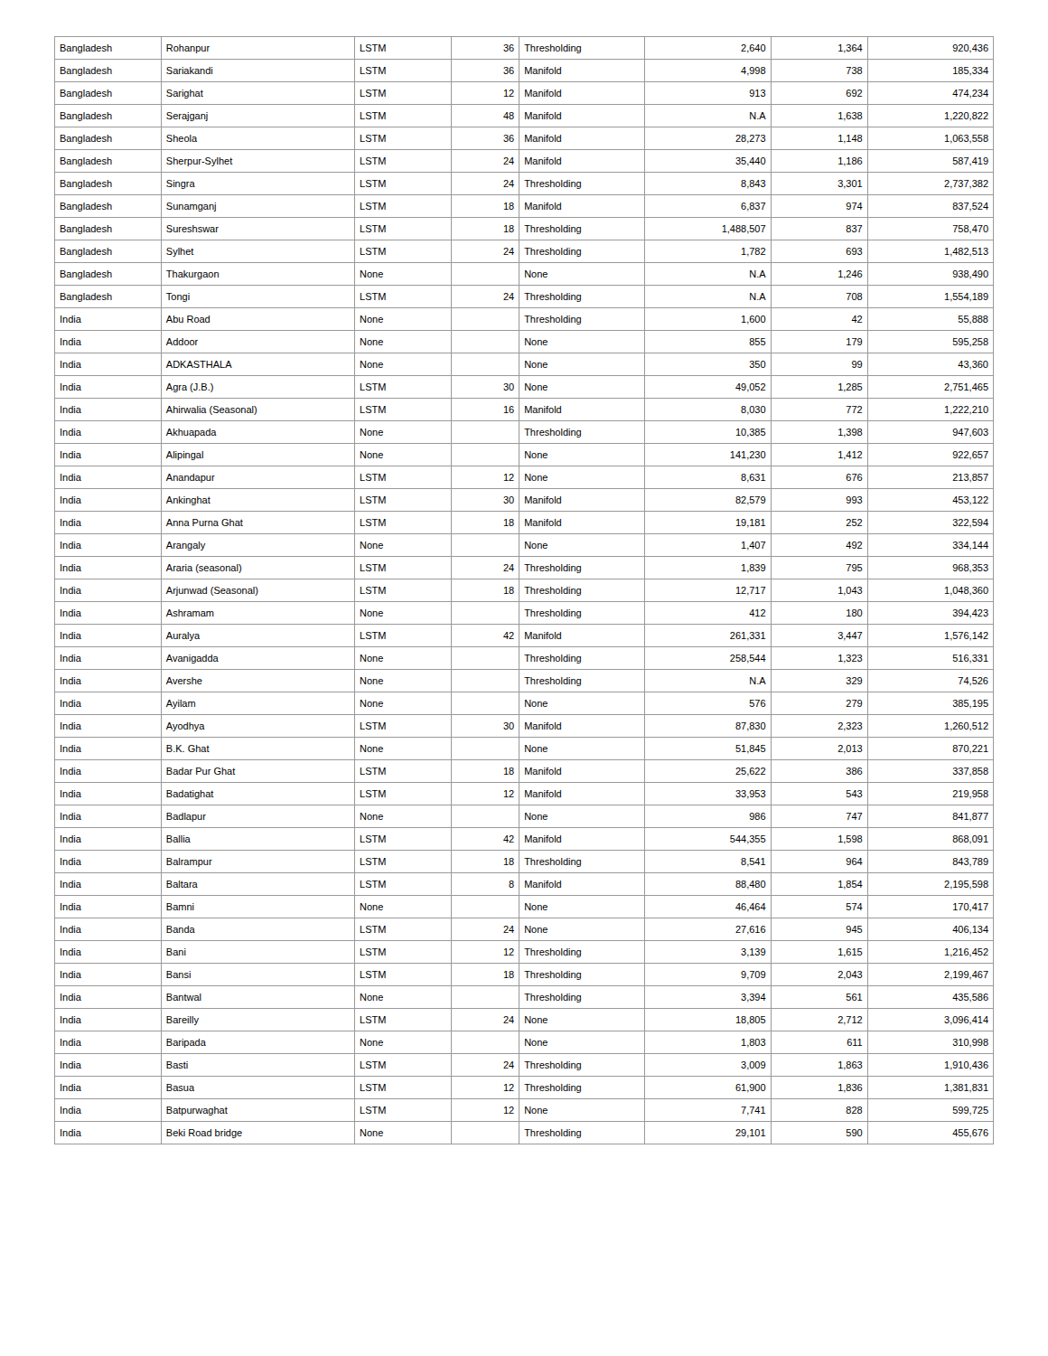| Bangladesh | Rohanpur | LSTM | 36 | Thresholding | 2,640 | 1,364 | 920,436 |
| Bangladesh | Sariakandi | LSTM | 36 | Manifold | 4,998 | 738 | 185,334 |
| Bangladesh | Sarighat | LSTM | 12 | Manifold | 913 | 692 | 474,234 |
| Bangladesh | Serajganj | LSTM | 48 | Manifold | N.A | 1,638 | 1,220,822 |
| Bangladesh | Sheola | LSTM | 36 | Manifold | 28,273 | 1,148 | 1,063,558 |
| Bangladesh | Sherpur-Sylhet | LSTM | 24 | Manifold | 35,440 | 1,186 | 587,419 |
| Bangladesh | Singra | LSTM | 24 | Thresholding | 8,843 | 3,301 | 2,737,382 |
| Bangladesh | Sunamganj | LSTM | 18 | Manifold | 6,837 | 974 | 837,524 |
| Bangladesh | Sureshswar | LSTM | 18 | Thresholding | 1,488,507 | 837 | 758,470 |
| Bangladesh | Sylhet | LSTM | 24 | Thresholding | 1,782 | 693 | 1,482,513 |
| Bangladesh | Thakurgaon | None | | None | N.A | 1,246 | 938,490 |
| Bangladesh | Tongi | LSTM | 24 | Thresholding | N.A | 708 | 1,554,189 |
| India | Abu Road | None | | Thresholding | 1,600 | 42 | 55,888 |
| India | Addoor | None | | None | 855 | 179 | 595,258 |
| India | ADKASTHALA | None | | None | 350 | 99 | 43,360 |
| India | Agra (J.B.) | LSTM | 30 | None | 49,052 | 1,285 | 2,751,465 |
| India | Ahirwalia (Seasonal) | LSTM | 16 | Manifold | 8,030 | 772 | 1,222,210 |
| India | Akhuapada | None | | Thresholding | 10,385 | 1,398 | 947,603 |
| India | Alipingal | None | | None | 141,230 | 1,412 | 922,657 |
| India | Anandapur | LSTM | 12 | None | 8,631 | 676 | 213,857 |
| India | Ankinghat | LSTM | 30 | Manifold | 82,579 | 993 | 453,122 |
| India | Anna Purna Ghat | LSTM | 18 | Manifold | 19,181 | 252 | 322,594 |
| India | Arangaly | None | | None | 1,407 | 492 | 334,144 |
| India | Araria (seasonal) | LSTM | 24 | Thresholding | 1,839 | 795 | 968,353 |
| India | Arjunwad (Seasonal) | LSTM | 18 | Thresholding | 12,717 | 1,043 | 1,048,360 |
| India | Ashramam | None | | Thresholding | 412 | 180 | 394,423 |
| India | Auralya | LSTM | 42 | Manifold | 261,331 | 3,447 | 1,576,142 |
| India | Avanigadda | None | | Thresholding | 258,544 | 1,323 | 516,331 |
| India | Avershe | None | | Thresholding | N.A | 329 | 74,526 |
| India | Ayilam | None | | None | 576 | 279 | 385,195 |
| India | Ayodhya | LSTM | 30 | Manifold | 87,830 | 2,323 | 1,260,512 |
| India | B.K. Ghat | None | | None | 51,845 | 2,013 | 870,221 |
| India | Badar Pur Ghat | LSTM | 18 | Manifold | 25,622 | 386 | 337,858 |
| India | Badatighat | LSTM | 12 | Manifold | 33,953 | 543 | 219,958 |
| India | Badlapur | None | | None | 986 | 747 | 841,877 |
| India | Ballia | LSTM | 42 | Manifold | 544,355 | 1,598 | 868,091 |
| India | Balrampur | LSTM | 18 | Thresholding | 8,541 | 964 | 843,789 |
| India | Baltara | LSTM | 8 | Manifold | 88,480 | 1,854 | 2,195,598 |
| India | Bamni | None | | None | 46,464 | 574 | 170,417 |
| India | Banda | LSTM | 24 | None | 27,616 | 945 | 406,134 |
| India | Bani | LSTM | 12 | Thresholding | 3,139 | 1,615 | 1,216,452 |
| India | Bansi | LSTM | 18 | Thresholding | 9,709 | 2,043 | 2,199,467 |
| India | Bantwal | None | | Thresholding | 3,394 | 561 | 435,586 |
| India | Bareilly | LSTM | 24 | None | 18,805 | 2,712 | 3,096,414 |
| India | Baripada | None | | None | 1,803 | 611 | 310,998 |
| India | Basti | LSTM | 24 | Thresholding | 3,009 | 1,863 | 1,910,436 |
| India | Basua | LSTM | 12 | Thresholding | 61,900 | 1,836 | 1,381,831 |
| India | Batpurwaghat | LSTM | 12 | None | 7,741 | 828 | 599,725 |
| India | Beki Road bridge | None | | Thresholding | 29,101 | 590 | 455,676 |